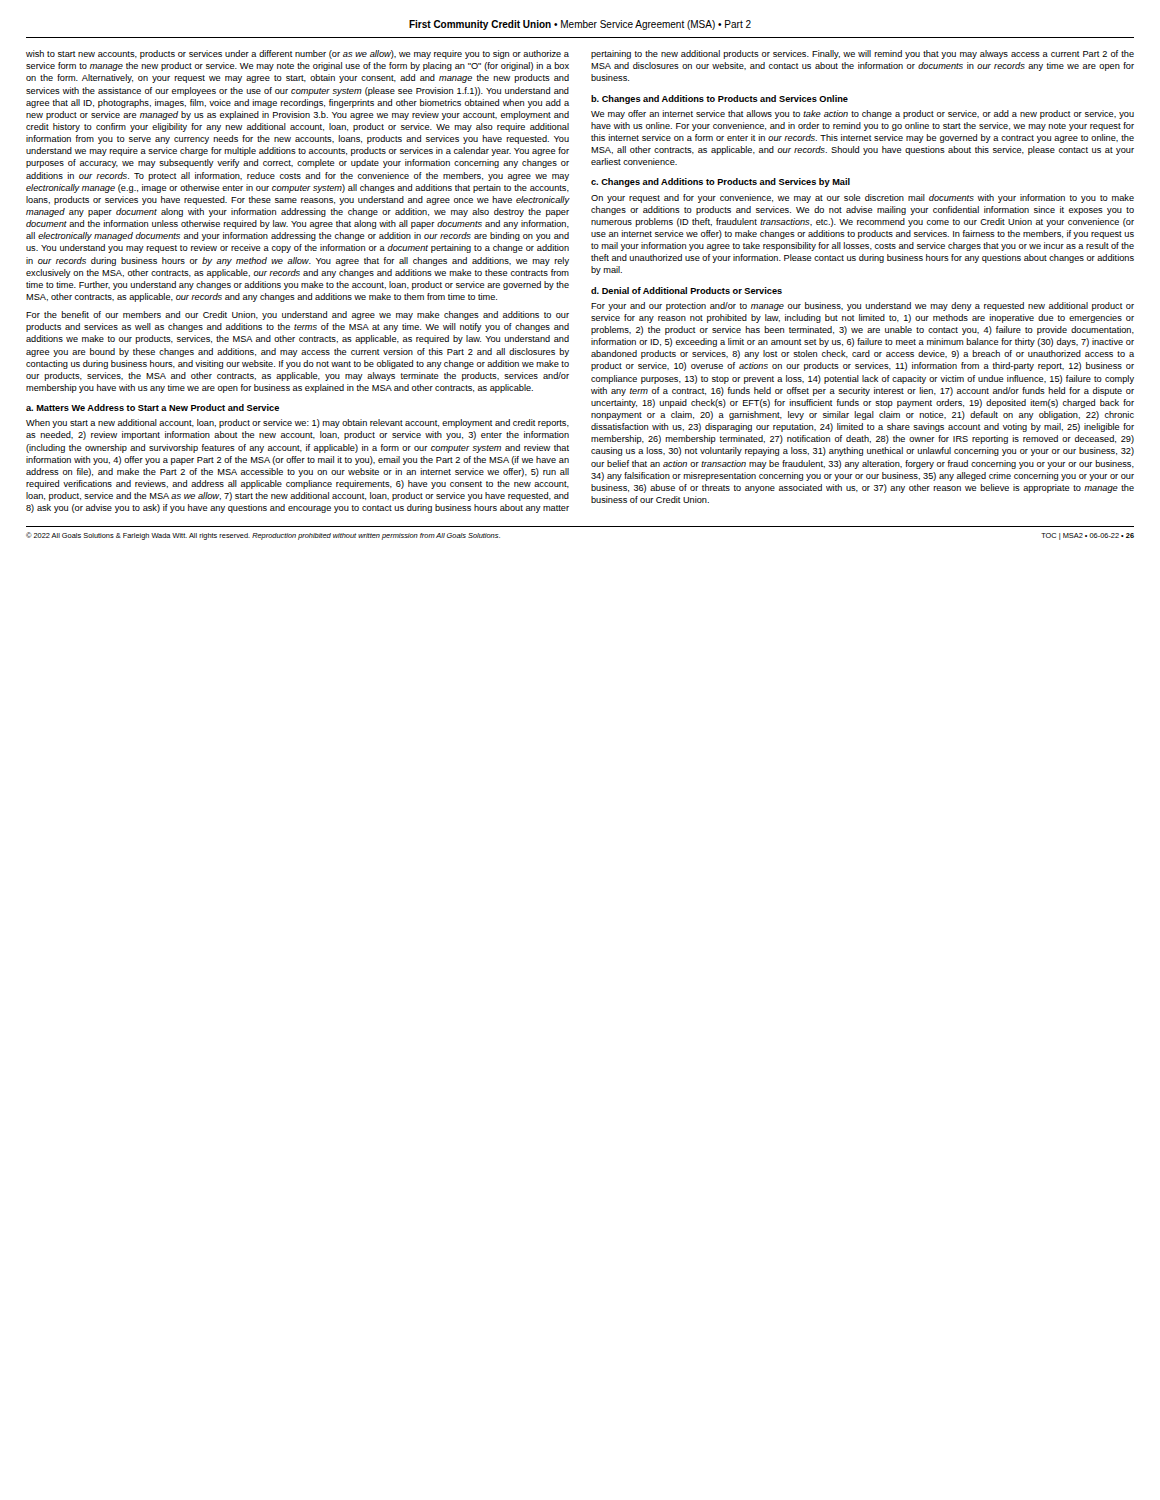First Community Credit Union • Member Service Agreement (MSA) • Part 2
wish to start new accounts, products or services under a different number (or as we allow), we may require you to sign or authorize a service form to manage the new product or service. We may note the original use of the form by placing an "O" (for original) in a box on the form. Alternatively, on your request we may agree to start, obtain your consent, add and manage the new products and services with the assistance of our employees or the use of our computer system (please see Provision 1.f.1)). You understand and agree that all ID, photographs, images, film, voice and image recordings, fingerprints and other biometrics obtained when you add a new product or service are managed by us as explained in Provision 3.b. You agree we may review your account, employment and credit history to confirm your eligibility for any new additional account, loan, product or service. We may also require additional information from you to serve any currency needs for the new accounts, loans, products and services you have requested. You understand we may require a service charge for multiple additions to accounts, products or services in a calendar year. You agree for purposes of accuracy, we may subsequently verify and correct, complete or update your information concerning any changes or additions in our records. To protect all information, reduce costs and for the convenience of the members, you agree we may electronically manage (e.g., image or otherwise enter in our computer system) all changes and additions that pertain to the accounts, loans, products or services you have requested. For these same reasons, you understand and agree once we have electronically managed any paper document along with your information addressing the change or addition, we may also destroy the paper document and the information unless otherwise required by law. You agree that along with all paper documents and any information, all electronically managed documents and your information addressing the change or addition in our records are binding on you and us. You understand you may request to review or receive a copy of the information or a document pertaining to a change or addition in our records during business hours or by any method we allow. You agree that for all changes and additions, we may rely exclusively on the MSA, other contracts, as applicable, our records and any changes and additions we make to these contracts from time to time. Further, you understand any changes or additions you make to the account, loan, product or service are governed by the MSA, other contracts, as applicable, our records and any changes and additions we make to them from time to time.
For the benefit of our members and our Credit Union, you understand and agree we may make changes and additions to our products and services as well as changes and additions to the terms of the MSA at any time. We will notify you of changes and additions we make to our products, services, the MSA and other contracts, as applicable, as required by law. You understand and agree you are bound by these changes and additions, and may access the current version of this Part 2 and all disclosures by contacting us during business hours, and visiting our website. If you do not want to be obligated to any change or addition we make to our products, services, the MSA and other contracts, as applicable, you may always terminate the products, services and/or membership you have with us any time we are open for business as explained in the MSA and other contracts, as applicable.
a. Matters We Address to Start a New Product and Service
When you start a new additional account, loan, product or service we: 1) may obtain relevant account, employment and credit reports, as needed, 2) review important information about the new account, loan, product or service with you, 3) enter the information (including the ownership and survivorship features of any account, if applicable) in a form or our computer system and review that information with you, 4) offer you a paper Part 2 of the MSA (or offer to mail it to you), email you the Part 2 of the MSA (if we have an address on file), and make the Part 2 of the MSA accessible to you on our website or in an internet service we offer), 5) run all required verifications and reviews, and address all applicable compliance requirements, 6) have you consent to the new account, loan, product, service and the MSA as we allow, 7) start the new additional account, loan, product or service you have requested, and 8) ask you (or advise you to ask) if you have any questions and encourage you to contact us during business hours about any matter pertaining to the new additional products or services. Finally, we will remind you that you may always access a current Part 2 of the MSA and disclosures on our website, and contact us about the information or documents in our records any time we are open for business.
b. Changes and Additions to Products and Services Online
We may offer an internet service that allows you to take action to change a product or service, or add a new product or service, you have with us online. For your convenience, and in order to remind you to go online to start the service, we may note your request for this internet service on a form or enter it in our records. This internet service may be governed by a contract you agree to online, the MSA, all other contracts, as applicable, and our records. Should you have questions about this service, please contact us at your earliest convenience.
c. Changes and Additions to Products and Services by Mail
On your request and for your convenience, we may at our sole discretion mail documents with your information to you to make changes or additions to products and services. We do not advise mailing your confidential information since it exposes you to numerous problems (ID theft, fraudulent transactions, etc.). We recommend you come to our Credit Union at your convenience (or use an internet service we offer) to make changes or additions to products and services. In fairness to the members, if you request us to mail your information you agree to take responsibility for all losses, costs and service charges that you or we incur as a result of the theft and unauthorized use of your information. Please contact us during business hours for any questions about changes or additions by mail.
d. Denial of Additional Products or Services
For your and our protection and/or to manage our business, you understand we may deny a requested new additional product or service for any reason not prohibited by law, including but not limited to, 1) our methods are inoperative due to emergencies or problems, 2) the product or service has been terminated, 3) we are unable to contact you, 4) failure to provide documentation, information or ID, 5) exceeding a limit or an amount set by us, 6) failure to meet a minimum balance for thirty (30) days, 7) inactive or abandoned products or services, 8) any lost or stolen check, card or access device, 9) a breach of or unauthorized access to a product or service, 10) overuse of actions on our products or services, 11) information from a third-party report, 12) business or compliance purposes, 13) to stop or prevent a loss, 14) potential lack of capacity or victim of undue influence, 15) failure to comply with any term of a contract, 16) funds held or offset per a security interest or lien, 17) account and/or funds held for a dispute or uncertainty, 18) unpaid check(s) or EFT(s) for insufficient funds or stop payment orders, 19) deposited item(s) charged back for nonpayment or a claim, 20) a garnishment, levy or similar legal claim or notice, 21) default on any obligation, 22) chronic dissatisfaction with us, 23) disparaging our reputation, 24) limited to a share savings account and voting by mail, 25) ineligible for membership, 26) membership terminated, 27) notification of death, 28) the owner for IRS reporting is removed or deceased, 29) causing us a loss, 30) not voluntarily repaying a loss, 31) anything unethical or unlawful concerning you or your or our business, 32) our belief that an action or transaction may be fraudulent, 33) any alteration, forgery or fraud concerning you or your or our business, 34) any falsification or misrepresentation concerning you or your or our business, 35) any alleged crime concerning you or your or our business, 36) abuse of or threats to anyone associated with us, or 37) any other reason we believe is appropriate to manage the business of our Credit Union.
© 2022 All Goals Solutions & Farleigh Wada Witt. All rights reserved. Reproduction prohibited without written permission from All Goals Solutions.
TOC | MSA2 • 06-06-22 • 26